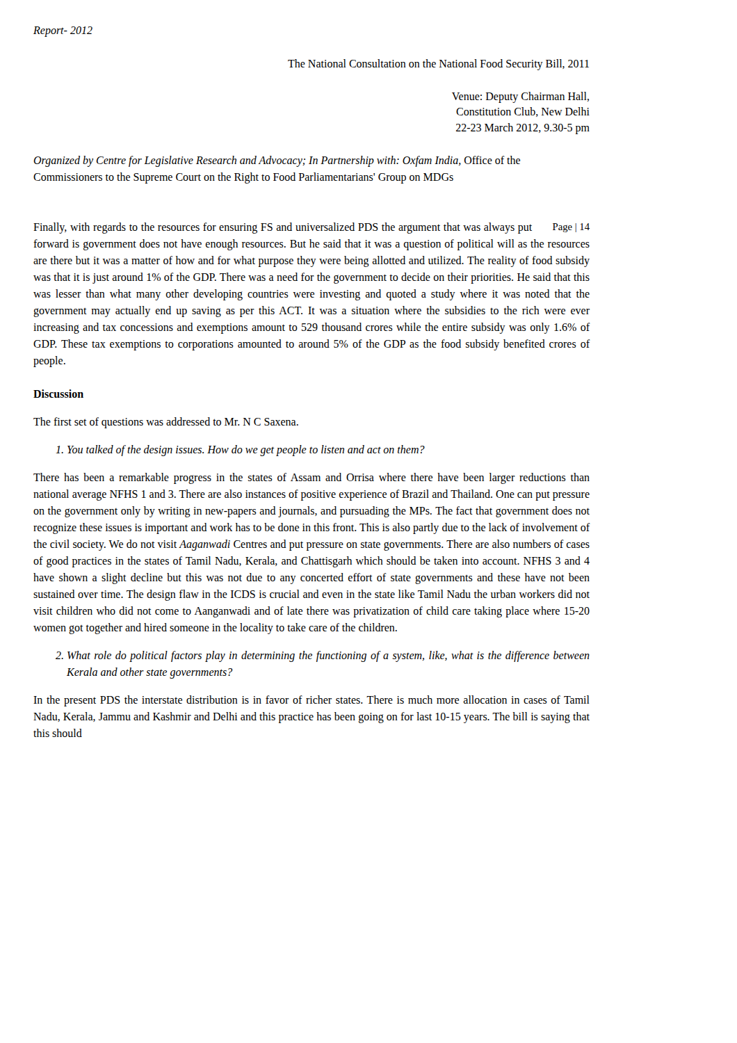Report- 2012
The National Consultation on the National Food Security Bill, 2011
Venue: Deputy Chairman Hall,
Constitution Club, New Delhi
22-23 March 2012, 9.30-5 pm
Organized by Centre for Legislative Research and Advocacy; In Partnership with: Oxfam India, Office of the Commissioners to the Supreme Court on the Right to Food Parliamentarians' Group on MDGs
Page | 14 Finally, with regards to the resources for ensuring FS and universalized PDS the argument that was always put forward is government does not have enough resources. But he said that it was a question of political will as the resources are there but it was a matter of how and for what purpose they were being allotted and utilized. The reality of food subsidy was that it is just around 1% of the GDP. There was a need for the government to decide on their priorities. He said that this was lesser than what many other developing countries were investing and quoted a study where it was noted that the government may actually end up saving as per this ACT. It was a situation where the subsidies to the rich were ever increasing and tax concessions and exemptions amount to 529 thousand crores while the entire subsidy was only 1.6% of GDP. These tax exemptions to corporations amounted to around 5% of the GDP as the food subsidy benefited crores of people.
Discussion
The first set of questions was addressed to Mr. N C Saxena.
You talked of the design issues. How do we get people to listen and act on them?
There has been a remarkable progress in the states of Assam and Orrisa where there have been larger reductions than national average NFHS 1 and 3. There are also instances of positive experience of Brazil and Thailand. One can put pressure on the government only by writing in new-papers and journals, and pursuading the MPs. The fact that government does not recognize these issues is important and work has to be done in this front. This is also partly due to the lack of involvement of the civil society. We do not visit Aaganwadi Centres and put pressure on state governments. There are also numbers of cases of good practices in the states of Tamil Nadu, Kerala, and Chattisgarh which should be taken into account. NFHS 3 and 4 have shown a slight decline but this was not due to any concerted effort of state governments and these have not been sustained over time. The design flaw in the ICDS is crucial and even in the state like Tamil Nadu the urban workers did not visit children who did not come to Aanganwadi and of late there was privatization of child care taking place where 15-20 women got together and hired someone in the locality to take care of the children.
What role do political factors play in determining the functioning of a system, like, what is the difference between Kerala and other state governments?
In the present PDS the interstate distribution is in favor of richer states. There is much more allocation in cases of Tamil Nadu, Kerala, Jammu and Kashmir and Delhi and this practice has been going on for last 10-15 years. The bill is saying that this should